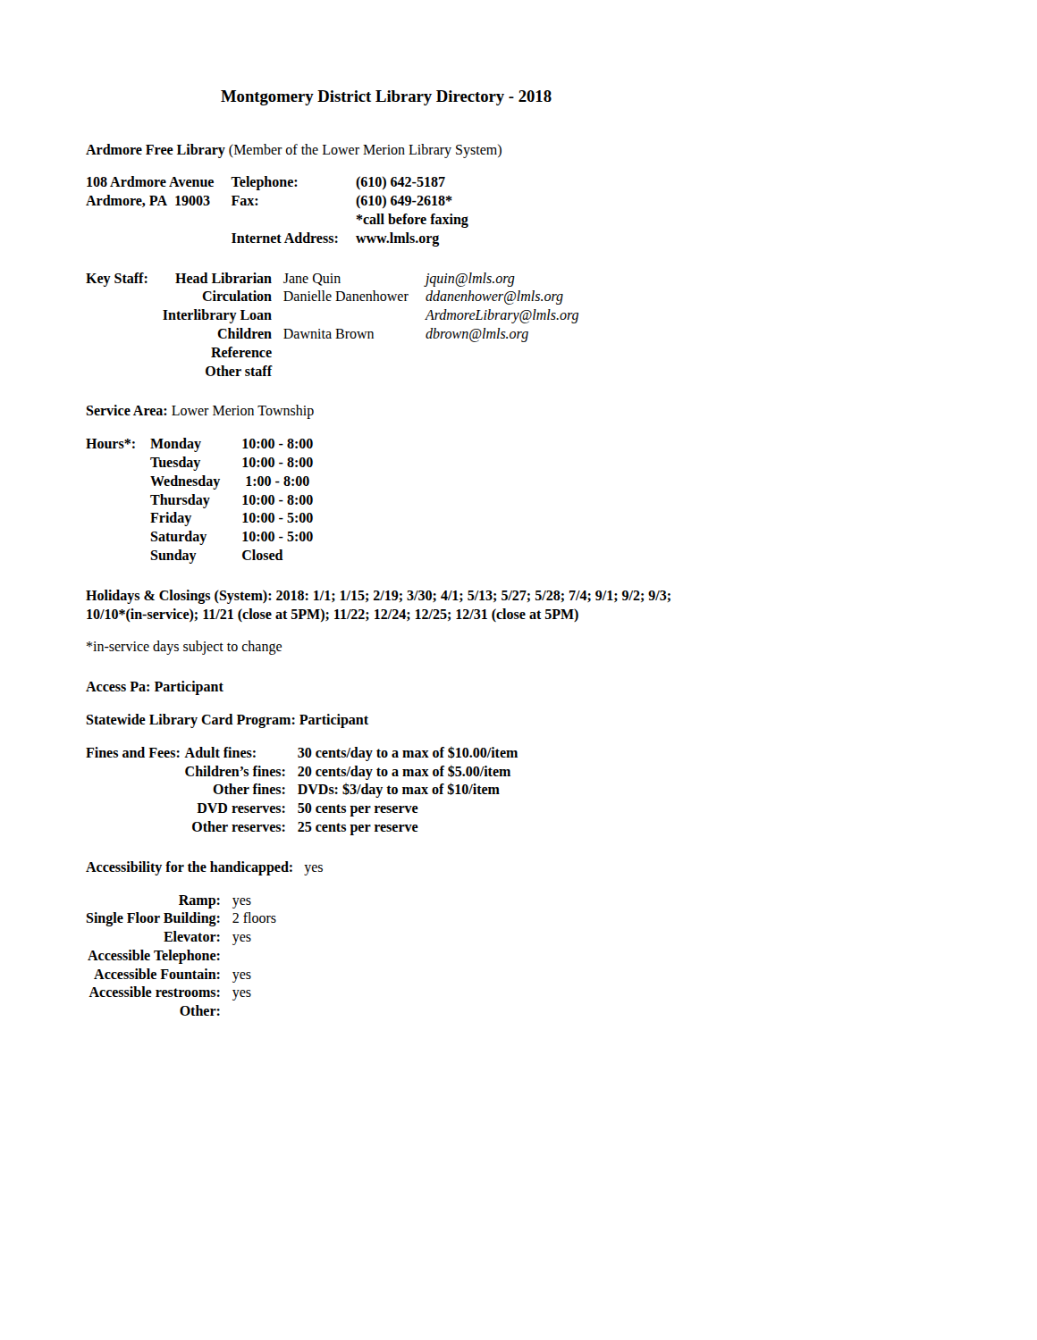Montgomery District Library Directory - 2018
Ardmore Free Library (Member of the Lower Merion Library System)
| 108 Ardmore Avenue | Telephone: | (610) 642-5187 |
| Ardmore, PA 19003 | Fax: | (610) 649-2618* |
| | | *call before faxing |
| | Internet Address: | www.lmls.org |
| Key Staff: | Head Librarian | Jane Quin | jquin@lmls.org |
| | Circulation | Danielle Danenhower | ddanenhower@lmls.org |
| | Interlibrary Loan | | ArdmoreLibrary@lmls.org |
| | Children | Dawnita Brown | dbrown@lmls.org |
| | Reference | | |
| | Other staff | | |
Service Area: Lower Merion Township
| Hours*: | Monday | 10:00 - 8:00 |
| | Tuesday | 10:00 - 8:00 |
| | Wednesday | 1:00 - 8:00 |
| | Thursday | 10:00 - 8:00 |
| | Friday | 10:00 - 5:00 |
| | Saturday | 10:00 - 5:00 |
| | Sunday | Closed |
Holidays & Closings (System): 2018: 1/1; 1/15; 2/19; 3/30; 4/1; 5/13; 5/27; 5/28; 7/4; 9/1; 9/2; 9/3; 10/10*(in-service); 11/21 (close at 5PM); 11/22; 12/24; 12/25; 12/31 (close at 5PM)
*in-service days subject to change
Access Pa: Participant
Statewide Library Card Program: Participant
| Fines and Fees: | Adult fines: | 30 cents/day to a max of $10.00/item |
| | Children’s fines: | 20 cents/day to a max of $5.00/item |
| | Other fines: | DVDs: $3/day to max of $10/item |
| | DVD reserves: | 50 cents per reserve |
| | Other reserves: | 25 cents per reserve |
Accessibility for the handicapped: yes
| Ramp: | yes |
| Single Floor Building: | 2 floors |
| Elevator: | yes |
| Accessible Telephone: | |
| Accessible Fountain: | yes |
| Accessible restrooms: | yes |
| Other: | |